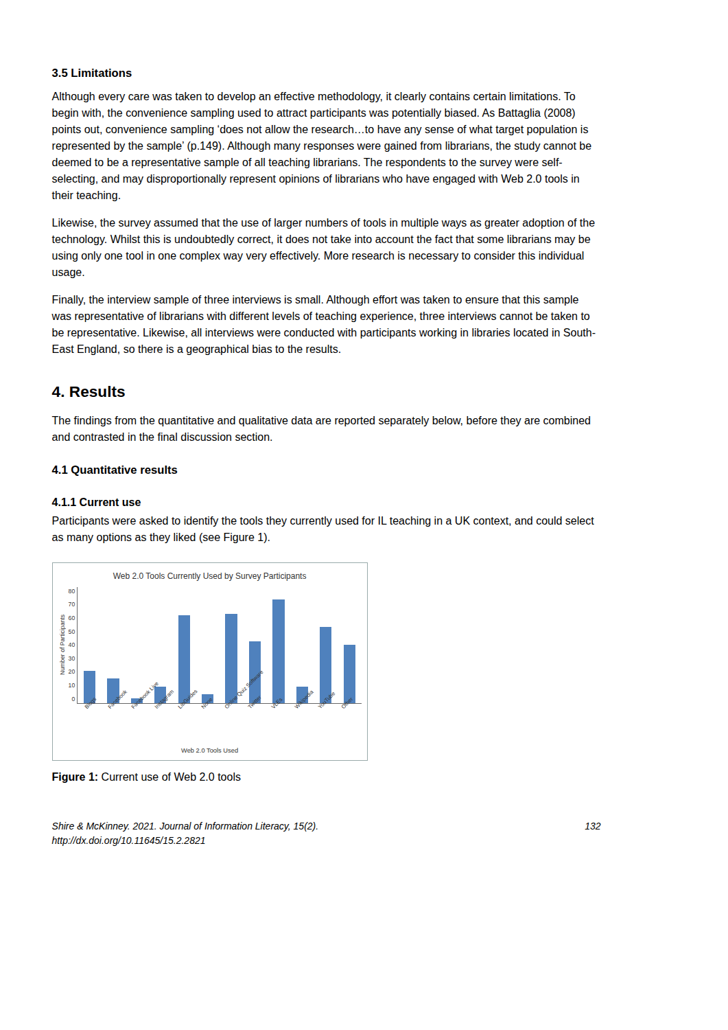3.5 Limitations
Although every care was taken to develop an effective methodology, it clearly contains certain limitations. To begin with, the convenience sampling used to attract participants was potentially biased. As Battaglia (2008) points out, convenience sampling ‘does not allow the research…to have any sense of what target population is represented by the sample’ (p.149). Although many responses were gained from librarians, the study cannot be deemed to be a representative sample of all teaching librarians. The respondents to the survey were self-selecting, and may disproportionally represent opinions of librarians who have engaged with Web 2.0 tools in their teaching.
Likewise, the survey assumed that the use of larger numbers of tools in multiple ways as greater adoption of the technology. Whilst this is undoubtedly correct, it does not take into account the fact that some librarians may be using only one tool in one complex way very effectively. More research is necessary to consider this individual usage.
Finally, the interview sample of three interviews is small. Although effort was taken to ensure that this sample was representative of librarians with different levels of teaching experience, three interviews cannot be taken to be representative. Likewise, all interviews were conducted with participants working in libraries located in South-East England, so there is a geographical bias to the results.
4. Results
The findings from the quantitative and qualitative data are reported separately below, before they are combined and contrasted in the final discussion section.
4.1 Quantitative results
4.1.1 Current use
Participants were asked to identify the tools they currently used for IL teaching in a UK context, and could select as many options as they liked (see Figure 1).
Web 2.0 Tools Currently Used by Survey Participants
Number of Participants
80 70 60 50 40 30 20 10 0
Blogs Facebook Facebook Live Instagram LibGuides None Online Quiz Software Twitter VLEs Wikipedia YouTube Other
Web 2.0 Tools Used
Figure 1: Current use of Web 2.0 tools
Shire & McKinney. 2021. Journal of Information Literacy, 15(2).
http://dx.doi.org/10.11645/15.2.2821
132